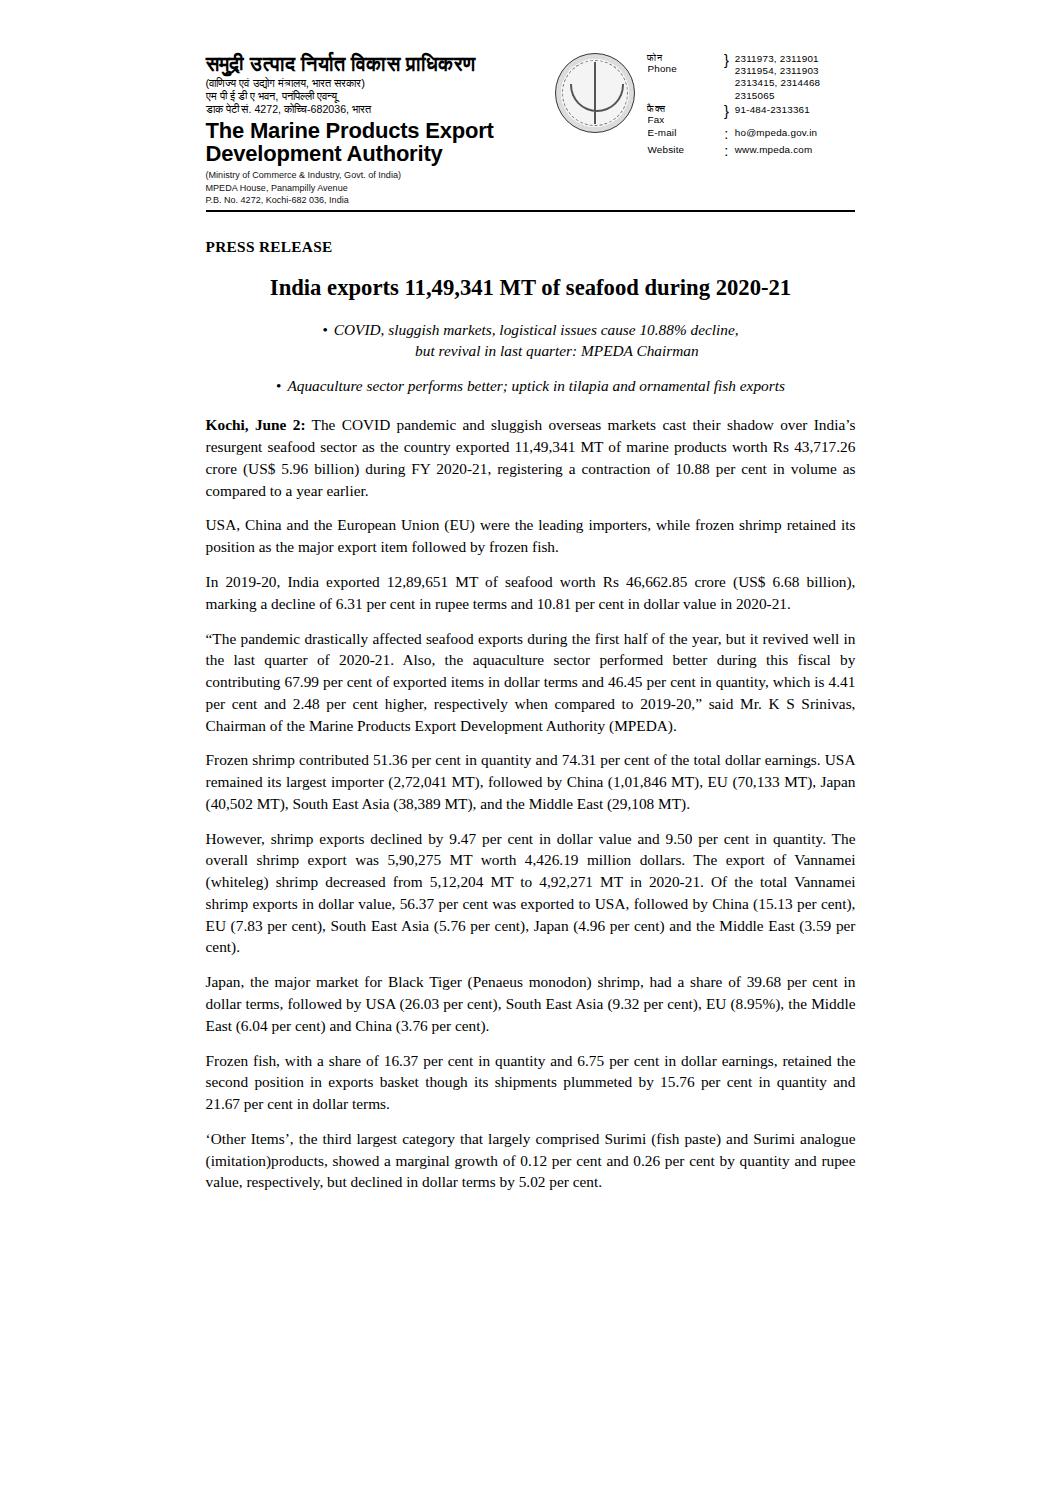| समुद्री उत्पाद निर्यात विकास प्राधिकरण (वाणिज्य एवं उद्योग मंत्रालय, भारत सरकार) एम पी ई डी ए भवन, पनंपिल्ली एवन्यू डाक पेटी सं. 4272, कोच्चि-682036, भारत The Marine Products Export Development Authority (Ministry of Commerce & Industry, Govt. of India) MPEDA House, Panampilly Avenue P.B. No. 4272, Kochi-682 036, India | | / फोन Phone / } / 2311973, 2311901 2311954, 2311903 2313415, 2314468 2315065 / / फैक्स Fax / } / 91-484-2313361 / / E-mail / : / ho@mpeda.gov.in / / Website / : / www.mpeda.com / |
PRESS RELEASE
India exports 11,49,341 MT of seafood during 2020-21
•COVID, sluggish markets, logistical issues cause 10.88% decline, but revival in last quarter: MPEDA Chairman
•Aquaculture sector performs better; uptick in tilapia and ornamental fish exports
Kochi, June 2: The COVID pandemic and sluggish overseas markets cast their shadow over India’s resurgent seafood sector as the country exported 11,49,341 MT of marine products worth Rs 43,717.26 crore (US$ 5.96 billion) during FY 2020-21, registering a contraction of 10.88 per cent in volume as compared to a year earlier.
USA, China and the European Union (EU) were the leading importers, while frozen shrimp retained its position as the major export item followed by frozen fish.
In 2019-20, India exported 12,89,651 MT of seafood worth Rs 46,662.85 crore (US$ 6.68 billion), marking a decline of 6.31 per cent in rupee terms and 10.81 per cent in dollar value in 2020-21.
“The pandemic drastically affected seafood exports during the first half of the year, but it revived well in the last quarter of 2020-21. Also, the aquaculture sector performed better during this fiscal by contributing 67.99 per cent of exported items in dollar terms and 46.45 per cent in quantity, which is 4.41 per cent and 2.48 per cent higher, respectively when compared to 2019-20,” said Mr. K S Srinivas, Chairman of the Marine Products Export Development Authority (MPEDA).
Frozen shrimp contributed 51.36 per cent in quantity and 74.31 per cent of the total dollar earnings. USA remained its largest importer (2,72,041 MT), followed by China (1,01,846 MT), EU (70,133 MT), Japan (40,502 MT), South East Asia (38,389 MT), and the Middle East (29,108 MT).
However, shrimp exports declined by 9.47 per cent in dollar value and 9.50 per cent in quantity. The overall shrimp export was 5,90,275 MT worth 4,426.19 million dollars. The export of Vannamei (whiteleg) shrimp decreased from 5,12,204 MT to 4,92,271 MT in 2020-21. Of the total Vannamei shrimp exports in dollar value, 56.37 per cent was exported to USA, followed by China (15.13 per cent), EU (7.83 per cent), South East Asia (5.76 per cent), Japan (4.96 per cent) and the Middle East (3.59 per cent).
Japan, the major market for Black Tiger (Penaeus monodon) shrimp, had a share of 39.68 per cent in dollar terms, followed by USA (26.03 per cent), South East Asia (9.32 per cent), EU (8.95%), the Middle East (6.04 per cent) and China (3.76 per cent).
Frozen fish, with a share of 16.37 per cent in quantity and 6.75 per cent in dollar earnings, retained the second position in exports basket though its shipments plummeted by 15.76 per cent in quantity and 21.67 per cent in dollar terms.
‘Other Items’, the third largest category that largely comprised Surimi (fish paste) and Surimi analogue (imitation)products, showed a marginal growth of 0.12 per cent and 0.26 per cent by quantity and rupee value, respectively, but declined in dollar terms by 5.02 per cent.